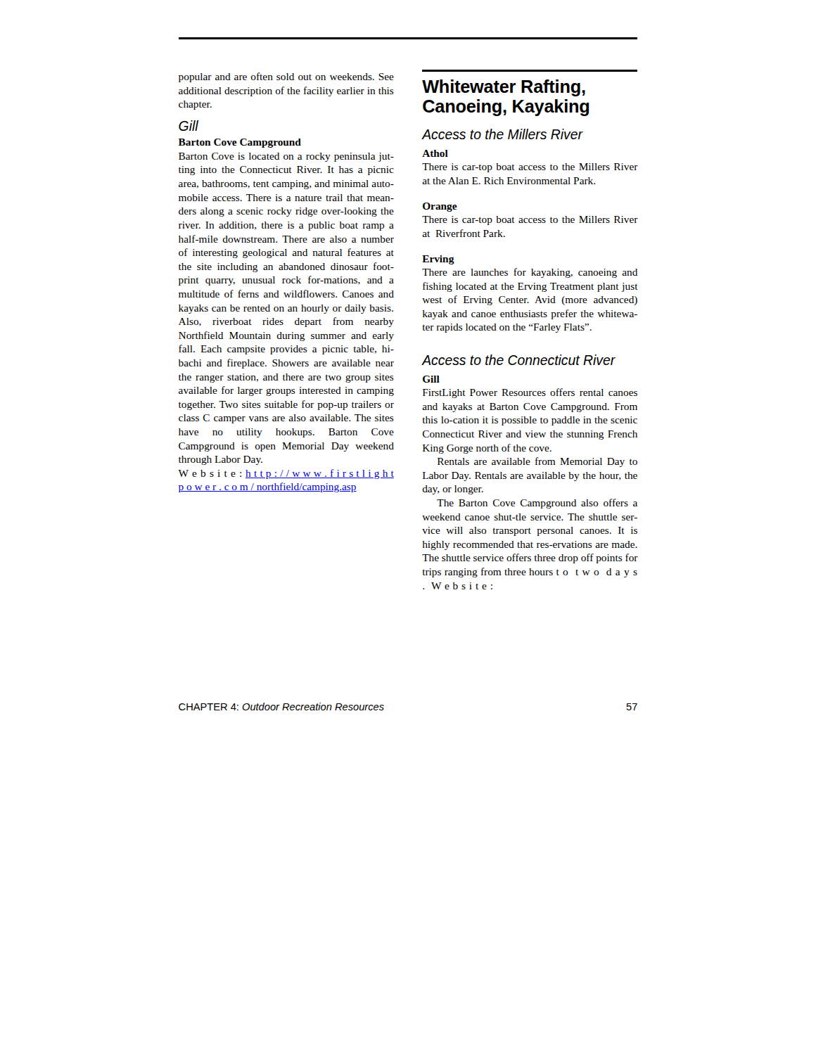popular and are often sold out on weekends. See additional description of the facility earlier in this chapter.
Gill
Barton Cove Campground
Barton Cove is located on a rocky peninsula jutting into the Connecticut River. It has a picnic area, bathrooms, tent camping, and minimal automobile access. There is a nature trail that meanders along a scenic rocky ridge over-looking the river. In addition, there is a public boat ramp a half-mile downstream. There are also a number of interesting geological and natural features at the site including an abandoned dinosaur footprint quarry, unusual rock for-mations, and a multitude of ferns and wildflowers. Canoes and kayaks can be rented on an hourly or daily basis. Also, riverboat rides depart from nearby Northfield Mountain during summer and early fall. Each campsite provides a picnic table, hibachi and fireplace. Showers are available near the ranger station, and there are two group sites available for larger groups interested in camping together. Two sites suitable for pop-up trailers or class C camper vans are also available. The sites have no utility hookups. Barton Cove Campground is open Memorial Day weekend through Labor Day.
W e b s i t e : h t t p : / / w w w . f i r s t l i g h t p o w e r . c o m / northfield/camping.asp
Whitewater Rafting, Canoeing, Kayaking
Access to the Millers River
Athol
There is car-top boat access to the Millers River at the Alan E. Rich Environmental Park.
Orange
There is car-top boat access to the Millers River at Riverfront Park.
Erving
There are launches for kayaking, canoeing and fishing located at the Erving Treatment plant just west of Erving Center. Avid (more advanced) kayak and canoe enthusiasts prefer the whitewater rapids located on the “Farley Flats”.
Access to the Connecticut River
Gill
FirstLight Power Resources offers rental canoes and kayaks at Barton Cove Campground. From this lo-cation it is possible to paddle in the scenic Connecticut River and view the stunning French King Gorge north of the cove.
Rentals are available from Memorial Day to Labor Day. Rentals are available by the hour, the day, or longer.
The Barton Cove Campground also offers a weekend canoe shut-tle service. The shuttle service will also transport personal canoes. It is highly recommended that res-ervations are made. The shuttle service offers three drop off points for trips ranging from three hours t o t w o d a y s . W e b s i t e :
CHAPTER 4: Outdoor Recreation Resources
57